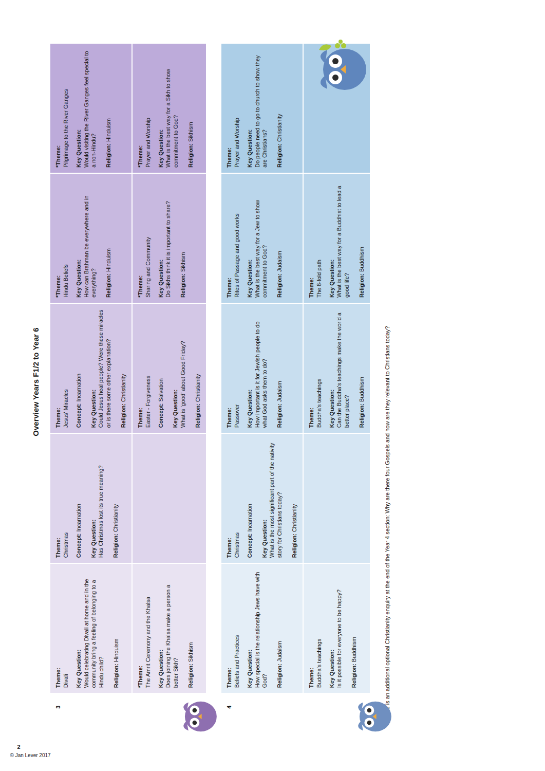Overview Years F1/2 to Year 6
| 3 | Theme: Divali Key Question: Would celebrating Divali at home and in the community bring a feeling of belonging to a Hindu child? Religion: Hinduism | Theme: Christmas Concept: Incarnation Key Question: Has Christmas lost its true meaning? Religion: Christianity | Theme: Jesus' Miracles Concept: Incarnation Key Question: Could Jesus heal people? Were these miracles or is there some other explanation? Religion: Christianity | *Theme: Hindu Beliefs Key Question: How can Brahman be everywhere and in everything? Religion: Hinduism | *Theme: Pilgrimage to the River Ganges Key Question: Would visiting the River Ganges feel special to a non-Hindu? Religion: Hinduism |
| *Theme: The Amrit Ceremony and the Khalsa Key Question: Does joining the Khalsa make a person a better Sikh? Religion: Sikhism | | Theme: Easter - Forgiveness Concept: Salvation Key Question: What is 'good' about Good Friday? Religion: Christianity | *Theme: Sharing and Community Key Question: Do Sikhs think it is important to share? Religion: Sikhism | *Theme: Prayer and Worship Key Question: What is the best way for a Sikh to show commitment to God? Religion: Sikhism |
| 4 | Theme: Beliefs and Practices Key Question: How special is the relationship Jews have with God? Religion: Judaism | Theme: Christmas Concept: Incarnation Key Question: What is the most significant part of the nativity story for Christians today? Religion: Christianity | Theme: Passover Key Question: How important is it for Jewish people to do what God asks them to do? Religion: Judaism | Theme: Rites of Passage and good works Key Question: What is the best way for a Jew to show commitment to God? Religion: Judaism | Theme: Prayer and Worship Key Question: Do people need to go to church to show they are Christians? Religion: Christianity |
| Theme: Buddha's teachings Key Question: Is it possible for everyone to be happy? Religion: Buddhism | | Theme: Buddha's teachings Key Question: Can the Buddha's teachings make the world a better place? Religion: Buddhism | Theme: The 8-fold path Key Question: What is the best way for a Buddhist to lead a good life? Religion: Buddhism | |
There is an additional optional Christianity enquiry at the end of the Year 4 section: Why are there four Gospels and how are they relevant to Christians today?
2
© Jan Lever 2017